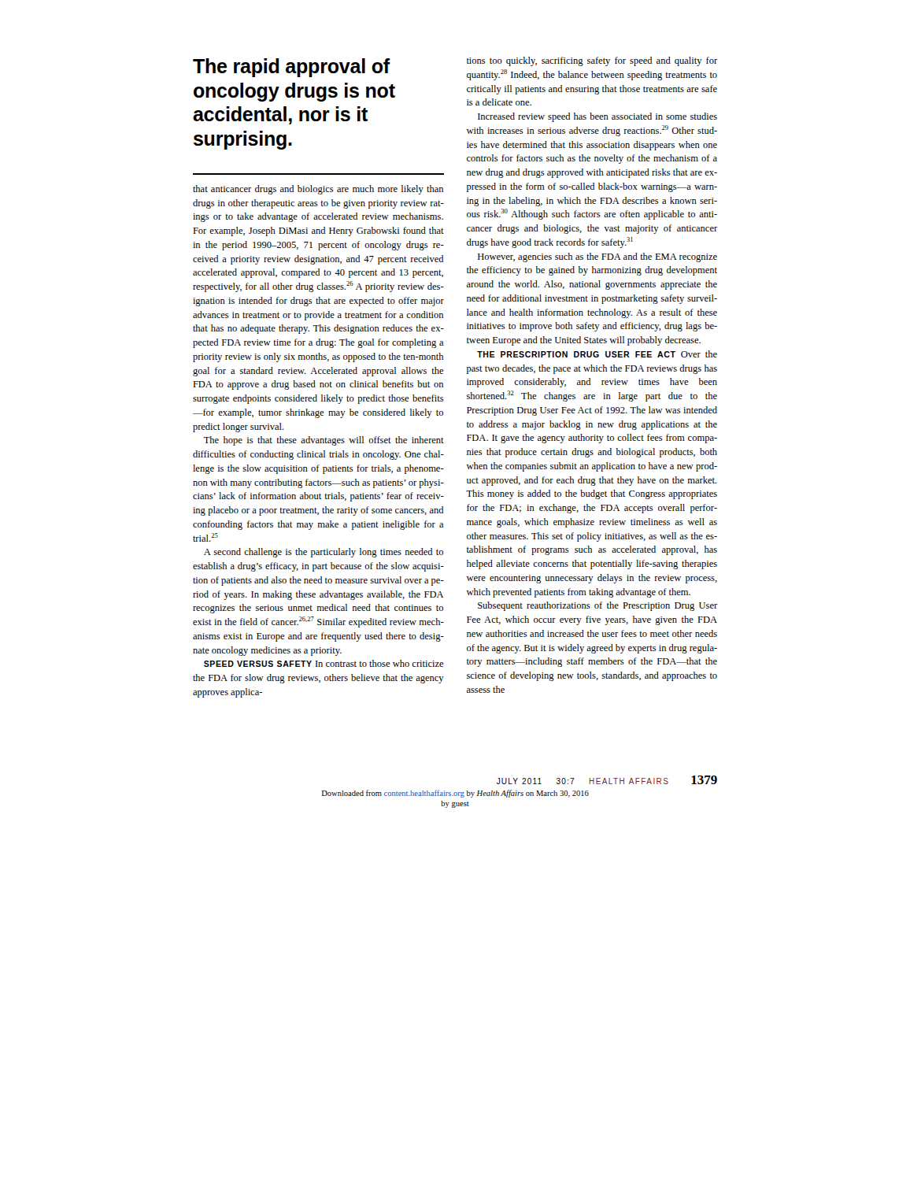The rapid approval of oncology drugs is not accidental, nor is it surprising.
that anticancer drugs and biologics are much more likely than drugs in other therapeutic areas to be given priority review ratings or to take advantage of accelerated review mechanisms. For example, Joseph DiMasi and Henry Grabowski found that in the period 1990–2005, 71 percent of oncology drugs received a priority review designation, and 47 percent received accelerated approval, compared to 40 percent and 13 percent, respectively, for all other drug classes.26 A priority review designation is intended for drugs that are expected to offer major advances in treatment or to provide a treatment for a condition that has no adequate therapy. This designation reduces the expected FDA review time for a drug: The goal for completing a priority review is only six months, as opposed to the ten-month goal for a standard review. Accelerated approval allows the FDA to approve a drug based not on clinical benefits but on surrogate endpoints considered likely to predict those benefits—for example, tumor shrinkage may be considered likely to predict longer survival.
The hope is that these advantages will offset the inherent difficulties of conducting clinical trials in oncology. One challenge is the slow acquisition of patients for trials, a phenomenon with many contributing factors—such as patients’ or physicians’ lack of information about trials, patients’ fear of receiving placebo or a poor treatment, the rarity of some cancers, and confounding factors that may make a patient ineligible for a trial.25
A second challenge is the particularly long times needed to establish a drug’s efficacy, in part because of the slow acquisition of patients and also the need to measure survival over a period of years. In making these advantages available, the FDA recognizes the serious unmet medical need that continues to exist in the field of cancer.26,27 Similar expedited review mechanisms exist in Europe and are frequently used there to designate oncology medicines as a priority.
Speed versus safety In contrast to those who criticize the FDA for slow drug reviews, others believe that the agency approves applica-
tions too quickly, sacrificing safety for speed and quality for quantity.28 Indeed, the balance between speeding treatments to critically ill patients and ensuring that those treatments are safe is a delicate one.
Increased review speed has been associated in some studies with increases in serious adverse drug reactions.29 Other studies have determined that this association disappears when one controls for factors such as the novelty of the mechanism of a new drug and drugs approved with anticipated risks that are expressed in the form of so-called black-box warnings—a warning in the labeling, in which the FDA describes a known serious risk.30 Although such factors are often applicable to anticancer drugs and biologics, the vast majority of anticancer drugs have good track records for safety.31
However, agencies such as the FDA and the EMA recognize the efficiency to be gained by harmonizing drug development around the world. Also, national governments appreciate the need for additional investment in postmarketing safety surveillance and health information technology. As a result of these initiatives to improve both safety and efficiency, drug lags between Europe and the United States will probably decrease.
The Prescription Drug User Fee Act Over the past two decades, the pace at which the FDA reviews drugs has improved considerably, and review times have been shortened.32 The changes are in large part due to the Prescription Drug User Fee Act of 1992. The law was intended to address a major backlog in new drug applications at the FDA. It gave the agency authority to collect fees from companies that produce certain drugs and biological products, both when the companies submit an application to have a new product approved, and for each drug that they have on the market. This money is added to the budget that Congress appropriates for the FDA; in exchange, the FDA accepts overall performance goals, which emphasize review timeliness as well as other measures. This set of policy initiatives, as well as the establishment of programs such as accelerated approval, has helped alleviate concerns that potentially life-saving therapies were encountering unnecessary delays in the review process, which prevented patients from taking advantage of them.
Subsequent reauthorizations of the Prescription Drug User Fee Act, which occur every five years, have given the FDA new authorities and increased the user fees to meet other needs of the agency. But it is widely agreed by experts in drug regulatory matters—including staff members of the FDA—that the science of developing new tools, standards, and approaches to assess the
JULY 2011 30:7 HEALTH AFFAIRS 1379
Downloaded from content.healthaffairs.org by Health Affairs on March 30, 2016 by guest